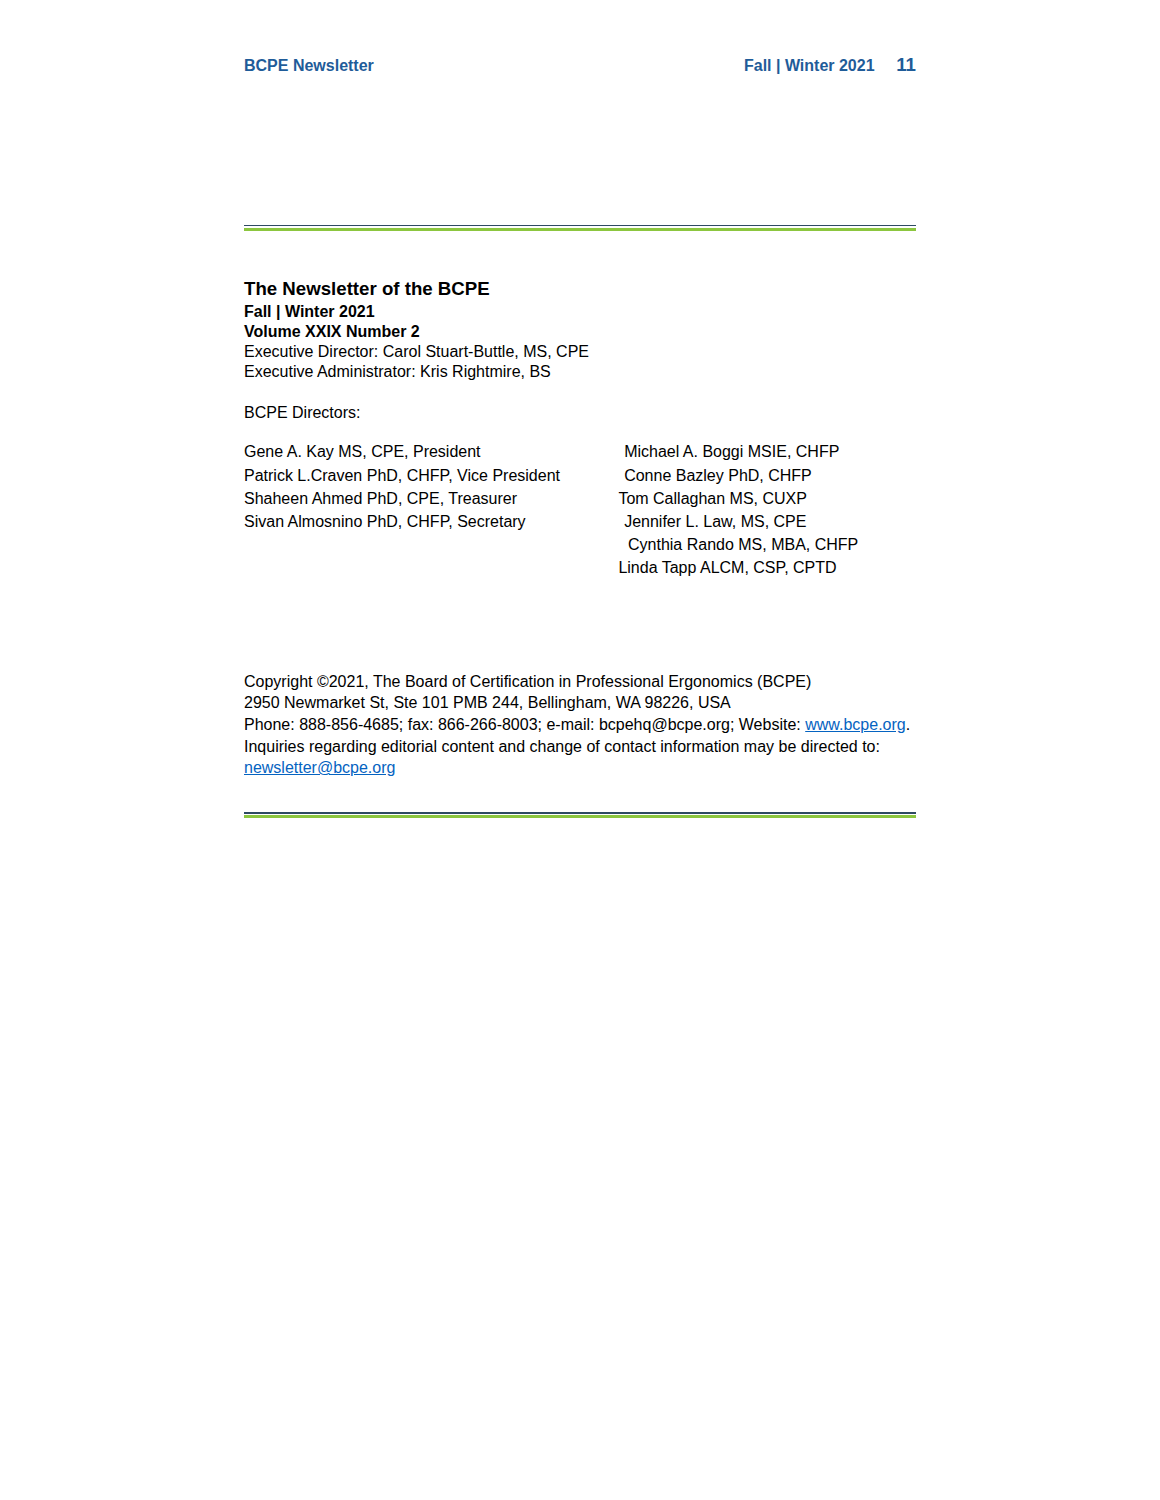BCPE Newsletter
Fall | Winter 2021 11
The Newsletter of the BCPE
Fall | Winter 2021
Volume XXIX Number 2
Executive Director: Carol Stuart-Buttle, MS, CPE
Executive Administrator: Kris Rightmire, BS
BCPE Directors:
Gene A. Kay MS, CPE, President
Patrick L.Craven PhD, CHFP, Vice President
Shaheen Ahmed PhD, CPE, Treasurer
Sivan Almosnino PhD, CHFP, Secretary
Michael A. Boggi MSIE, CHFP
Conne Bazley PhD, CHFP
Tom Callaghan MS, CUXP
Jennifer L. Law, MS, CPE
Cynthia Rando MS, MBA, CHFP
Linda Tapp ALCM, CSP, CPTD
Copyright ©2021, The Board of Certification in Professional Ergonomics (BCPE)
2950 Newmarket St, Ste 101 PMB 244, Bellingham, WA 98226, USA
Phone: 888-856-4685; fax: 866-266-8003; e-mail: bcpehq@bcpe.org; Website: www.bcpe.org.
Inquiries regarding editorial content and change of contact information may be directed to: newsletter@bcpe.org